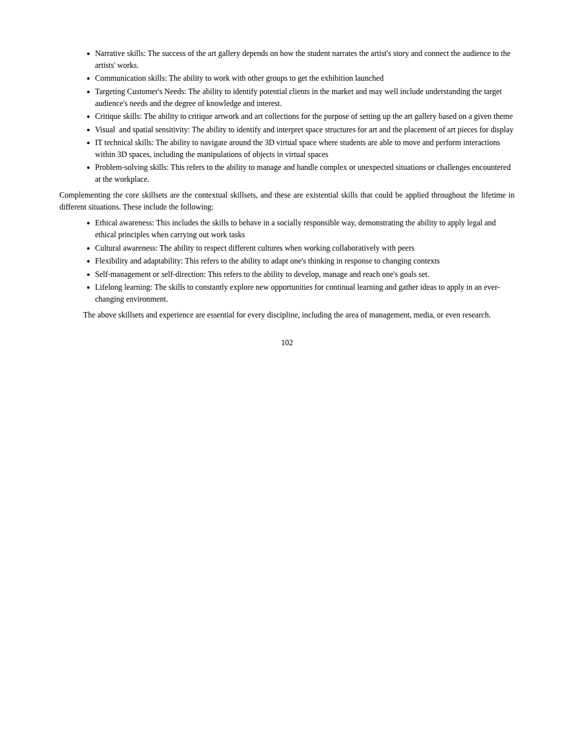Narrative skills: The success of the art gallery depends on how the student narrates the artist's story and connect the audience to the artists' works.
Communication skills: The ability to work with other groups to get the exhibition launched
Targeting Customer's Needs: The ability to identify potential clients in the market and may well include understanding the target audience's needs and the degree of knowledge and interest.
Critique skills: The ability to critique artwork and art collections for the purpose of setting up the art gallery based on a given theme
Visual and spatial sensitivity: The ability to identify and interpret space structures for art and the placement of art pieces for display
IT technical skills: The ability to navigate around the 3D virtual space where students are able to move and perform interactions within 3D spaces, including the manipulations of objects in virtual spaces
Problem-solving skills: This refers to the ability to manage and handle complex or unexpected situations or challenges encountered at the workplace.
Complementing the core skillsets are the contextual skillsets, and these are existential skills that could be applied throughout the lifetime in different situations. These include the following:
Ethical awareness: This includes the skills to behave in a socially responsible way, demonstrating the ability to apply legal and ethical principles when carrying out work tasks
Cultural awareness: The ability to respect different cultures when working collaboratively with peers
Flexibility and adaptability: This refers to the ability to adapt one's thinking in response to changing contexts
Self-management or self-direction: This refers to the ability to develop, manage and reach one's goals set.
Lifelong learning: The skills to constantly explore new opportunities for continual learning and gather ideas to apply in an ever-changing environment.
The above skillsets and experience are essential for every discipline, including the area of management, media, or even research.
102